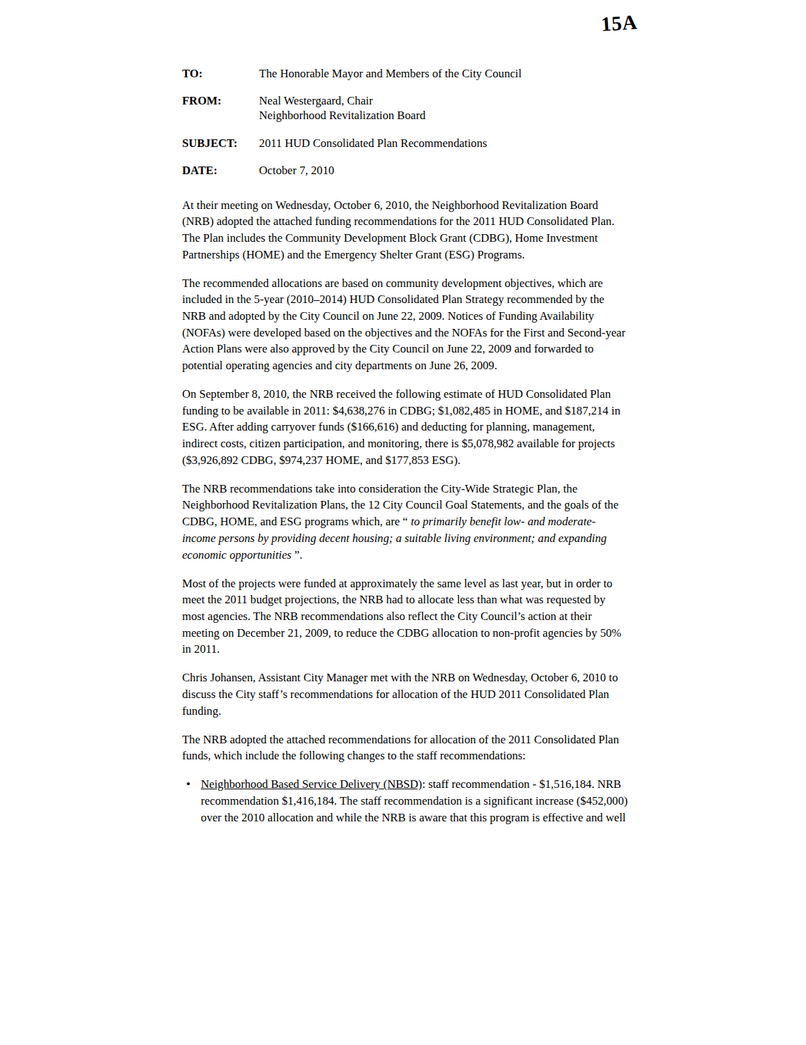15A
| TO: | The Honorable Mayor and Members of the City Council |
| FROM: | Neal Westergaard, Chair Neighborhood Revitalization Board |
| SUBJECT: | 2011 HUD Consolidated Plan Recommendations |
| DATE: | October 7, 2010 |
At their meeting on Wednesday, October 6, 2010, the Neighborhood Revitalization Board (NRB) adopted the attached funding recommendations for the 2011 HUD Consolidated Plan. The Plan includes the Community Development Block Grant (CDBG), Home Investment Partnerships (HOME) and the Emergency Shelter Grant (ESG) Programs.
The recommended allocations are based on community development objectives, which are included in the 5-year (2010–2014) HUD Consolidated Plan Strategy recommended by the NRB and adopted by the City Council on June 22, 2009. Notices of Funding Availability (NOFAs) were developed based on the objectives and the NOFAs for the First and Second-year Action Plans were also approved by the City Council on June 22, 2009 and forwarded to potential operating agencies and city departments on June 26, 2009.
On September 8, 2010, the NRB received the following estimate of HUD Consolidated Plan funding to be available in 2011: $4,638,276 in CDBG; $1,082,485 in HOME, and $187,214 in ESG. After adding carryover funds ($166,616) and deducting for planning, management, indirect costs, citizen participation, and monitoring, there is $5,078,982 available for projects ($3,926,892 CDBG, $974,237 HOME, and $177,853 ESG).
The NRB recommendations take into consideration the City-Wide Strategic Plan, the Neighborhood Revitalization Plans, the 12 City Council Goal Statements, and the goals of the CDBG, HOME, and ESG programs which, are “ to primarily benefit low- and moderate- income persons by providing decent housing; a suitable living environment; and expanding economic opportunities ”.
Most of the projects were funded at approximately the same level as last year, but in order to meet the 2011 budget projections, the NRB had to allocate less than what was requested by most agencies. The NRB recommendations also reflect the City Council’s action at their meeting on December 21, 2009, to reduce the CDBG allocation to non-profit agencies by 50% in 2011.
Chris Johansen, Assistant City Manager met with the NRB on Wednesday, October 6, 2010 to discuss the City staff’s recommendations for allocation of the HUD 2011 Consolidated Plan funding.
The NRB adopted the attached recommendations for allocation of the 2011 Consolidated Plan funds, which include the following changes to the staff recommendations:
Neighborhood Based Service Delivery (NBSD): staff recommendation - $1,516,184. NRB recommendation $1,416,184. The staff recommendation is a significant increase ($452,000) over the 2010 allocation and while the NRB is aware that this program is effective and well